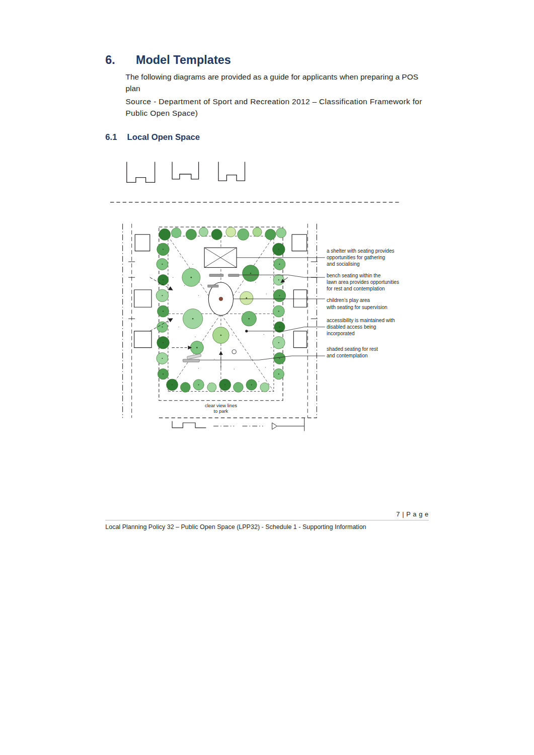6. Model Templates
The following diagrams are provided as a guide for applicants when preparing a POS plan
Source - Department of Sport and Recreation 2012 – Classification Framework for Public Open Space)
6.1 Local Open Space
clear view lines to park a shelter with seating provides opportunities for gathering and socialising bench seating within the lawn area provides opportunities for rest and contemplation children’s play area with seating for supervision accessibility is maintained with disabled access being incorporated shaded seating for rest and contemplation
7 | P a g e
Local Planning Policy 32 – Public Open Space (LPP32) - Schedule 1 - Supporting Information